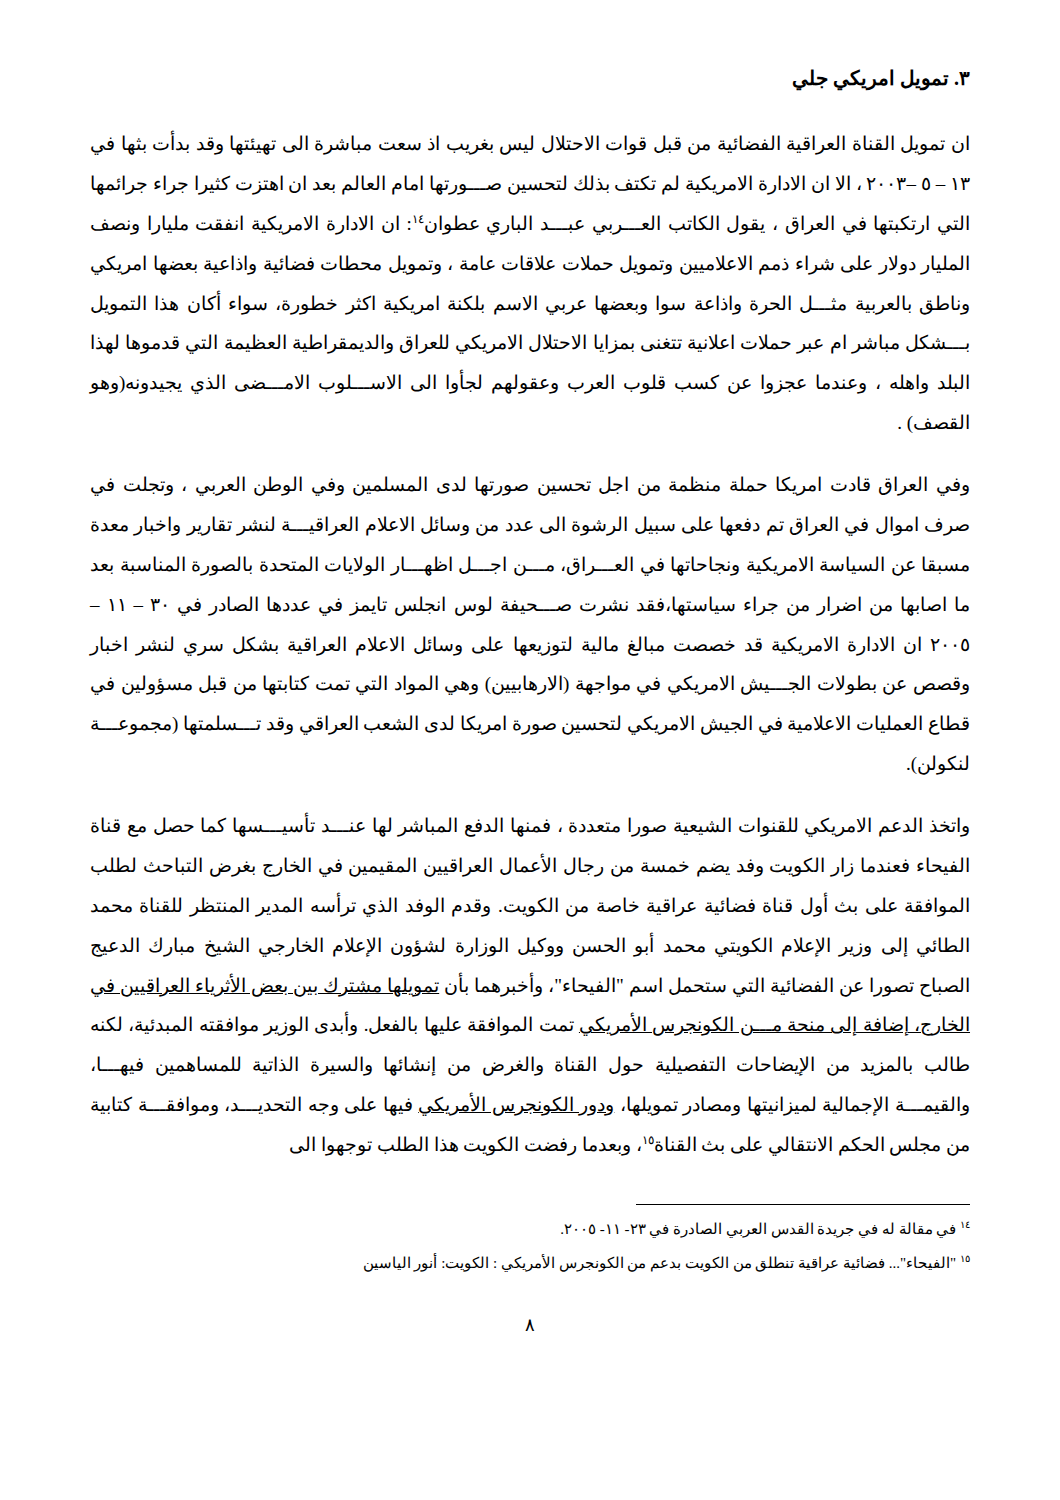٣. تمويل امريكي جلي
ان تمويل القناة العراقية الفضائية من قبل قوات الاحتلال ليس بغريب اذ سعت مباشرة الى تهيئتها وقد بدأت بثها في ١٣ – ٥ –٢٠٠٣ ، الا ان الادارة الامريكية لم تكتف بذلك لتحسين صـــورتها امام العالم بعد ان اهتزت كثيرا جراء جرائمها التي ارتكبتها في العراق ، يقول الكاتب العـــربي عبـــد الباري عطوان١٤: ان الادارة الامريكية انفقت مليارا ونصف المليار دولار على شراء ذمم الاعلاميين وتمويل حملات علاقات عامة ، وتمويل محطات فضائية واذاعية بعضها امريكي وناطق بالعربية مثـــل الحرة واذاعة سوا وبعضها عربي الاسم بلكنة امريكية اكثر خطورة، سواء أكان هذا التمويل بـــشكل مباشر ام عبر حملات اعلانية تتغنى بمزايا الاحتلال الامريكي للعراق والديمقراطية العظيمة التي قدموها لهذا البلد واهله ، وعندما عجزوا عن كسب قلوب العرب وعقولهم لجأوا الى الاســـلوب الامـــضى الذي يجيدونه(وهو القصف) .
وفي العراق قادت امريكا حملة منظمة من اجل تحسين صورتها لدى المسلمين وفي الوطن العربي ، وتجلت في صرف اموال في العراق تم دفعها على سبيل الرشوة الى عدد من وسائل الاعلام العراقيـــة لنشر تقارير واخبار معدة مسبقا عن السياسة الامريكية ونجاحاتها في العـــراق، مـــن اجـــل اظهـــار الولايات المتحدة بالصورة المناسبة بعد ما اصابها من اضرار من جراء سياستها،فقد نشرت صـــحيفة لوس انجلس تايمز في عددها الصادر في ٣٠ – ١١ – ٢٠٠٥ ان الادارة الامريكية قد خصصت مبالغ مالية لتوزيعها على وسائل الاعلام العراقية بشكل سري لنشر اخبار وقصص عن بطولات الجـــيش الامريكي في مواجهة (الارهابيين) وهي المواد التي تمت كتابتها من قبل مسؤولين في قطاع العمليات الاعلامية في الجيش الامريكي لتحسين صورة امريكا لدى الشعب العراقي وقد تـــسلمتها (مجموعـــة لنكولن).
واتخذ الدعم الامريكي للقنوات الشيعية صورا متعددة ، فمنها الدفع المباشر لها عنـــد تأسيـــسها كما حصل مع قناة الفيحاء فعندما زار الكويت وفد يضم خمسة من رجال الأعمال العراقيين المقيمين في الخارج بغرض التباحث لطلب الموافقة على بث أول قناة فضائية عراقية خاصة من الكويت. وقدم الوفد الذي ترأسه المدير المنتظر للقناة محمد الطائي إلى وزير الإعلام الكويتي محمد أبو الحسن ووكيل الوزارة لشؤون الإعلام الخارجي الشيخ مبارك الدعيج الصباح تصورا عن الفضائية التي ستحمل اسم "الفيحاء"، وأخبرهما بأن تمويلها مشترك بين بعض الأثرياء العراقيين في الخارج، إضافة إلى منحة مـــن الكونجرس الأمريكي تمت الموافقة عليها بالفعل. وأبدى الوزير موافقته المبدئية، لكنه طالب بالمزيد من الإيضاحات التفصيلية حول القناة والغرض من إنشائها والسيرة الذاتية للمساهمين فيهـــا، والقيمـــة الإجمالية لميزانيتها ومصادر تمويلها، ودور الكونجرس الأمريكي فيها على وجه التحديـــد، وموافقـــة كتابية من مجلس الحكم الانتقالي على بث القناة١٥، وبعدما رفضت الكويت هذا الطلب توجهوا الى
١٤ في مقالة له في جريدة القدس العربي الصادرة في ٢٣- ١١- ٢٠٠٥.
١٥ "الفيحاء"... فضائية عراقية تنطلق من الكويت بدعم من الكونجرس الأمريكي : الكويت: أنور الياسين
٨